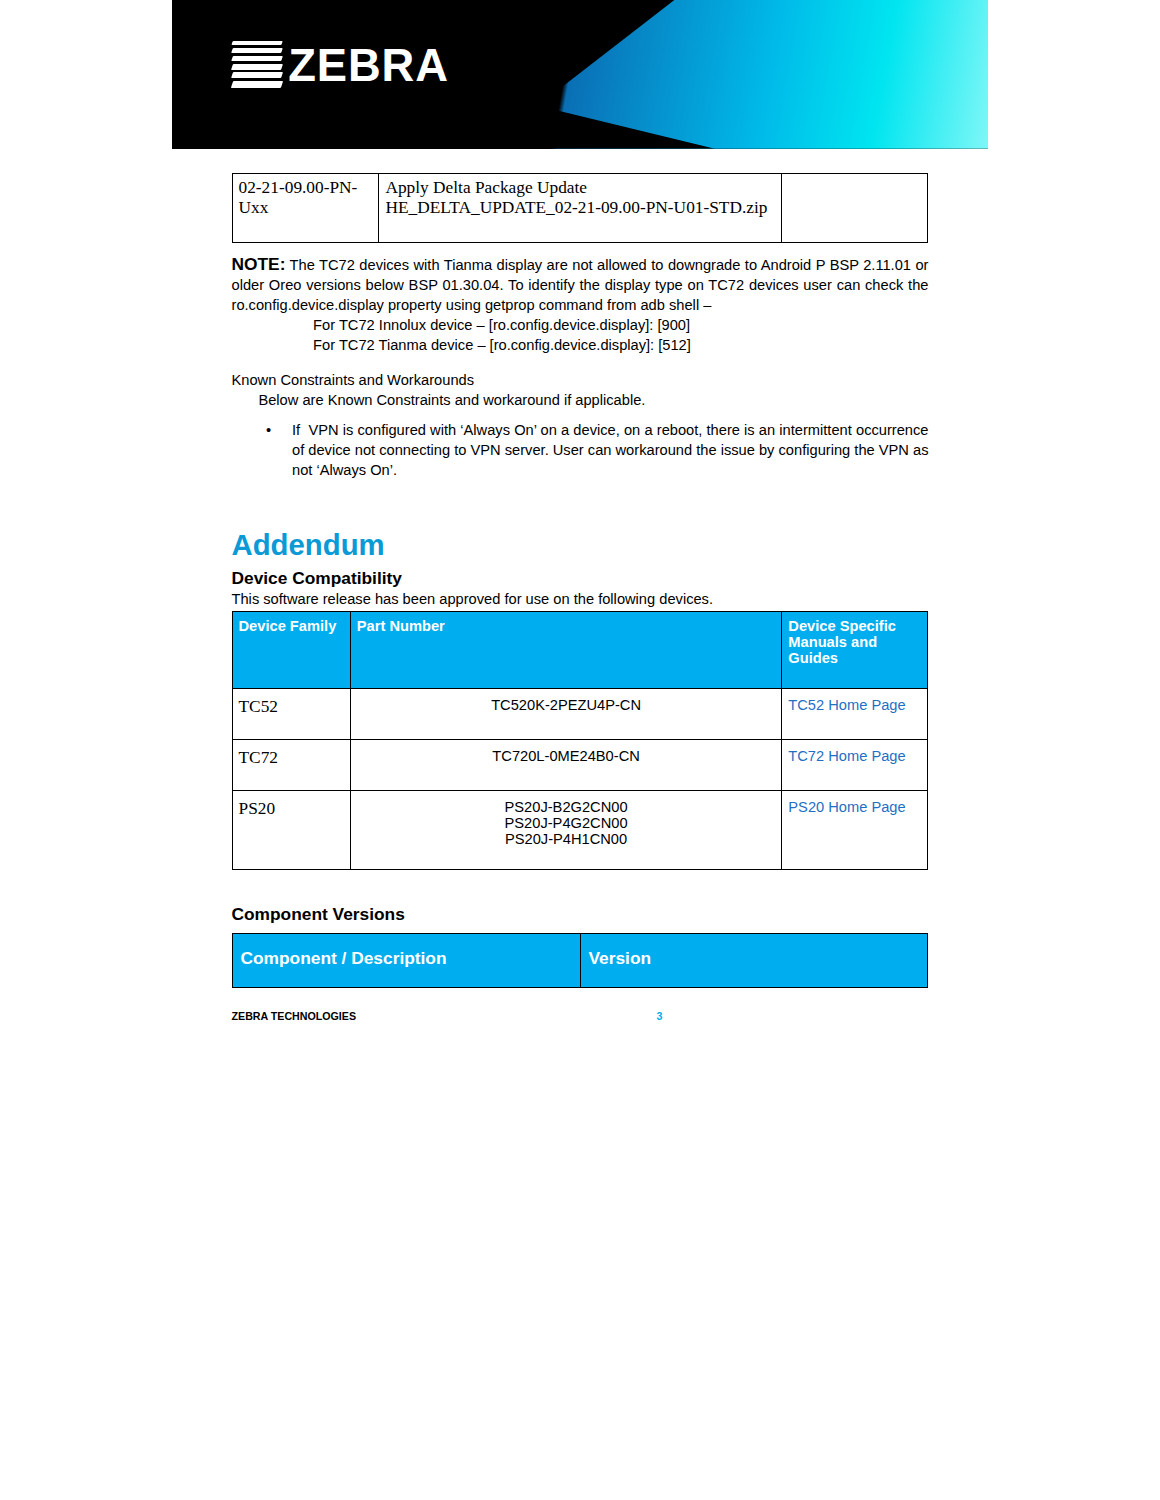ZEBRA
| 02-21-09.00-PN-Uxx | Apply Delta Package Update HE_DELTA_UPDATE_02-21-09.00-PN-U01-STD.zip | |
NOTE: The TC72 devices with Tianma display are not allowed to downgrade to Android P BSP 2.11.01 or older Oreo versions below BSP 01.30.04. To identify the display type on TC72 devices user can check the ro.config.device.display property using getprop command from adb shell –
For TC72 Innolux device – [ro.config.device.display]: [900]
For TC72 Tianma device – [ro.config.device.display]: [512]
Known Constraints and Workarounds
Below are Known Constraints and workaround if applicable.
If VPN is configured with ‘Always On’ on a device, on a reboot, there is an intermittent occurrence of device not connecting to VPN server. User can workaround the issue by configuring the VPN as not ‘Always On’.
Addendum
Device Compatibility
This software release has been approved for use on the following devices.
| Device Family | Part Number | Device Specific Manuals and Guides |
| --- | --- | --- |
| TC52 | TC520K-2PEZU4P-CN | TC52 Home Page |
| TC72 | TC720L-0ME24B0-CN | TC72 Home Page |
| PS20 | PS20J-B2G2CN00 PS20J-P4G2CN00 PS20J-P4H1CN00 | PS20 Home Page |
Component Versions
| Component / Description | Version |
| --- | --- |
ZEBRA TECHNOLOGIES 3